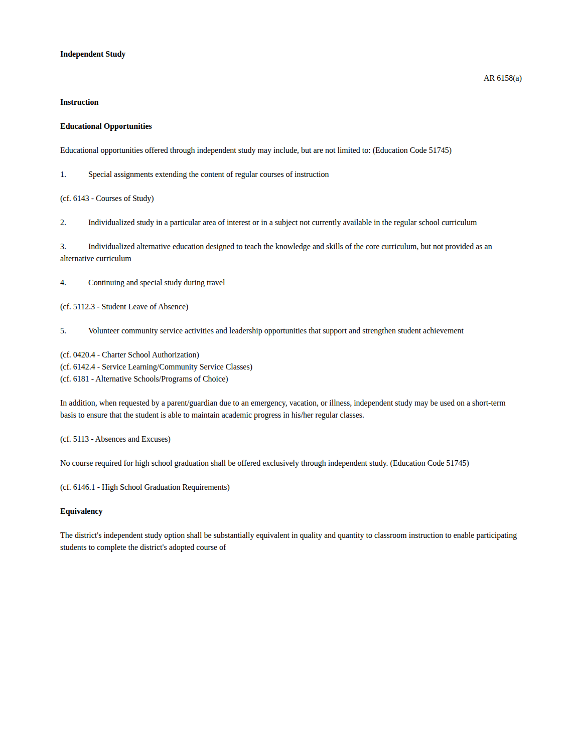Independent Study
AR 6158(a)
Instruction
Educational Opportunities
Educational opportunities offered through independent study may include, but are not limited to: (Education Code 51745)
1. Special assignments extending the content of regular courses of instruction
(cf. 6143 - Courses of Study)
2. Individualized study in a particular area of interest or in a subject not currently available in the regular school curriculum
3. Individualized alternative education designed to teach the knowledge and skills of the core curriculum, but not provided as an alternative curriculum
4. Continuing and special study during travel
(cf. 5112.3 - Student Leave of Absence)
5. Volunteer community service activities and leadership opportunities that support and strengthen student achievement
(cf. 0420.4 - Charter School Authorization)
(cf. 6142.4 - Service Learning/Community Service Classes)
(cf. 6181 - Alternative Schools/Programs of Choice)
In addition, when requested by a parent/guardian due to an emergency, vacation, or illness, independent study may be used on a short-term basis to ensure that the student is able to maintain academic progress in his/her regular classes.
(cf. 5113 - Absences and Excuses)
No course required for high school graduation shall be offered exclusively through independent study. (Education Code 51745)
(cf. 6146.1 - High School Graduation Requirements)
Equivalency
The district's independent study option shall be substantially equivalent in quality and quantity to classroom instruction to enable participating students to complete the district's adopted course of